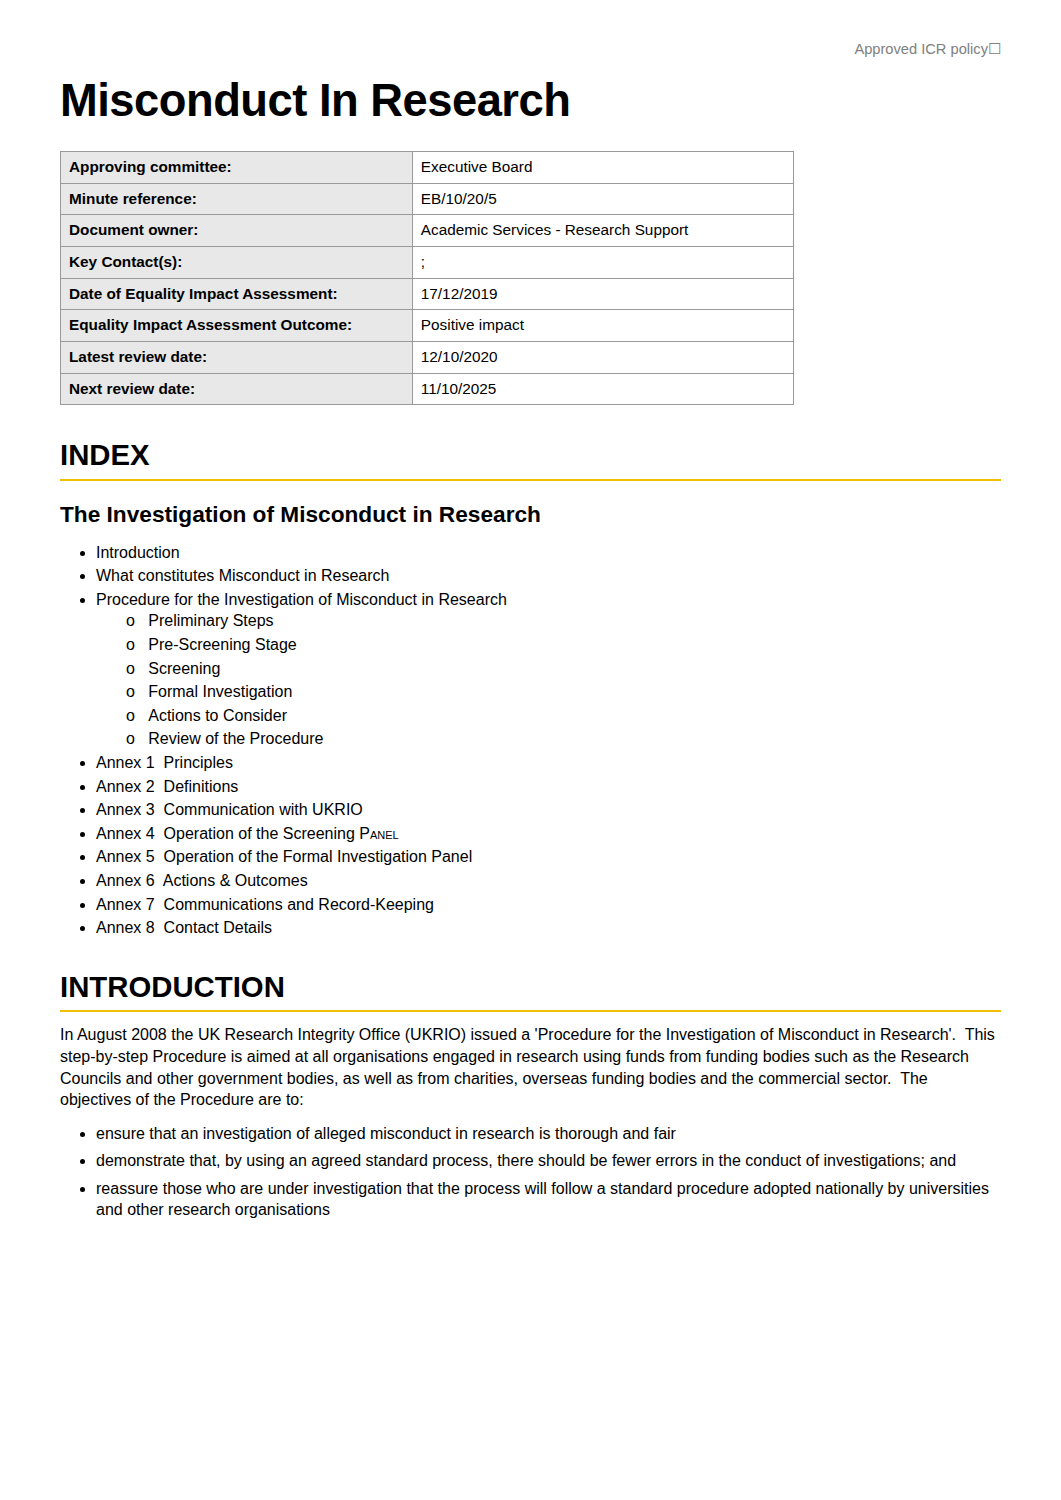Approved ICR policy☐
Misconduct In Research
| Approving committee: | Executive Board |
| Minute reference: | EB/10/20/5 |
| Document owner: | Academic Services - Research Support |
| Key Contact(s): | ; |
| Date of Equality Impact Assessment: | 17/12/2019 |
| Equality Impact Assessment Outcome: | Positive impact |
| Latest review date: | 12/10/2020 |
| Next review date: | 11/10/2025 |
INDEX
The Investigation of Misconduct in Research
Introduction
What constitutes Misconduct in Research
Procedure for the Investigation of Misconduct in Research
Preliminary Steps
Pre-Screening Stage
Screening
Formal Investigation
Actions to Consider
Review of the Procedure
Annex 1 Principles
Annex 2 Definitions
Annex 3 Communication with UKRIO
Annex 4 Operation of the Screening Panel
Annex 5 Operation of the Formal Investigation Panel
Annex 6 Actions & Outcomes
Annex 7 Communications and Record-Keeping
Annex 8 Contact Details
INTRODUCTION
In August 2008 the UK Research Integrity Office (UKRIO) issued a 'Procedure for the Investigation of Misconduct in Research'. This step-by-step Procedure is aimed at all organisations engaged in research using funds from funding bodies such as the Research Councils and other government bodies, as well as from charities, overseas funding bodies and the commercial sector. The objectives of the Procedure are to:
ensure that an investigation of alleged misconduct in research is thorough and fair
demonstrate that, by using an agreed standard process, there should be fewer errors in the conduct of investigations; and
reassure those who are under investigation that the process will follow a standard procedure adopted nationally by universities and other research organisations